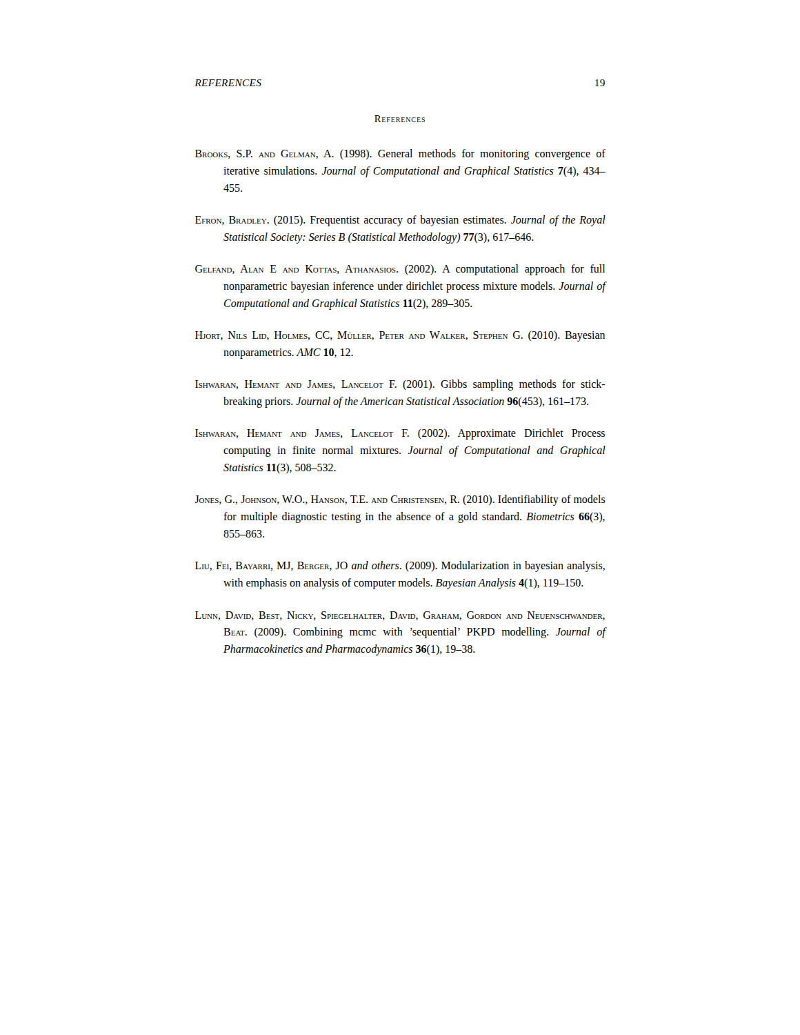REFERENCES 19
References
Brooks, S.P. and Gelman, A. (1998). General methods for monitoring convergence of iterative simulations. Journal of Computational and Graphical Statistics 7(4), 434–455.
Efron, Bradley. (2015). Frequentist accuracy of bayesian estimates. Journal of the Royal Statistical Society: Series B (Statistical Methodology) 77(3), 617–646.
Gelfand, Alan E and Kottas, Athanasios. (2002). A computational approach for full nonparametric bayesian inference under dirichlet process mixture models. Journal of Computational and Graphical Statistics 11(2), 289–305.
Hjort, Nils Lid, Holmes, CC, Müller, Peter and Walker, Stephen G. (2010). Bayesian nonparametrics. AMC 10, 12.
Ishwaran, Hemant and James, Lancelot F. (2001). Gibbs sampling methods for stick-breaking priors. Journal of the American Statistical Association 96(453), 161–173.
Ishwaran, Hemant and James, Lancelot F. (2002). Approximate Dirichlet Process computing in finite normal mixtures. Journal of Computational and Graphical Statistics 11(3), 508–532.
Jones, G., Johnson, W.O., Hanson, T.E. and Christensen, R. (2010). Identifiability of models for multiple diagnostic testing in the absence of a gold standard. Biometrics 66(3), 855–863.
Liu, Fei, Bayarri, MJ, Berger, JO and others. (2009). Modularization in bayesian analysis, with emphasis on analysis of computer models. Bayesian Analysis 4(1), 119–150.
Lunn, David, Best, Nicky, Spiegelhalter, David, Graham, Gordon and Neuenschwander, Beat. (2009). Combining mcmc with ’sequential’ PKPD modelling. Journal of Pharmacokinetics and Pharmacodynamics 36(1), 19–38.